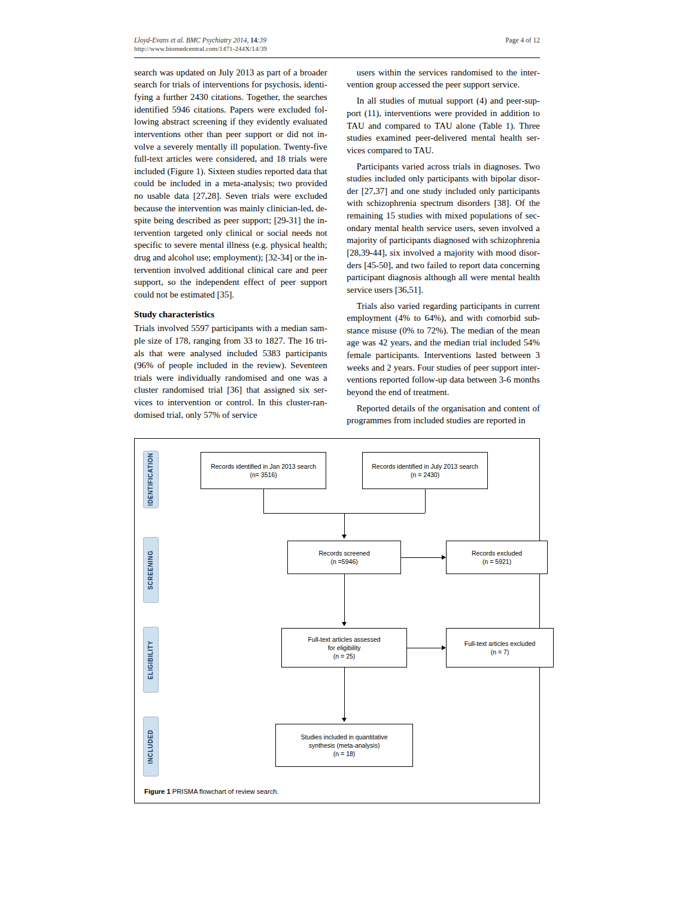Lloyd-Evans et al. BMC Psychiatry 2014, 14:39
http://www.biomedcentral.com/1471-244X/14/39
Page 4 of 12
search was updated on July 2013 as part of a broader search for trials of interventions for psychosis, identifying a further 2430 citations. Together, the searches identified 5946 citations. Papers were excluded following abstract screening if they evidently evaluated interventions other than peer support or did not involve a severely mentally ill population. Twenty-five full-text articles were considered, and 18 trials were included (Figure 1). Sixteen studies reported data that could be included in a meta-analysis; two provided no usable data [27,28]. Seven trials were excluded because the intervention was mainly clinician-led, despite being described as peer support; [29-31] the intervention targeted only clinical or social needs not specific to severe mental illness (e.g. physical health; drug and alcohol use; employment); [32-34] or the intervention involved additional clinical care and peer support, so the independent effect of peer support could not be estimated [35].
Study characteristics
Trials involved 5597 participants with a median sample size of 178, ranging from 33 to 1827. The 16 trials that were analysed included 5383 participants (96% of people included in the review). Seventeen trials were individually randomised and one was a cluster randomised trial [36] that assigned six services to intervention or control. In this cluster-randomised trial, only 57% of service
users within the services randomised to the intervention group accessed the peer support service.
In all studies of mutual support (4) and peer-support (11), interventions were provided in addition to TAU and compared to TAU alone (Table 1). Three studies examined peer-delivered mental health services compared to TAU.
Participants varied across trials in diagnoses. Two studies included only participants with bipolar disorder [27,37] and one study included only participants with schizophrenia spectrum disorders [38]. Of the remaining 15 studies with mixed populations of secondary mental health service users, seven involved a majority of participants diagnosed with schizophrenia [28,39-44], six involved a majority with mood disorders [45-50], and two failed to report data concerning participant diagnosis although all were mental health service users [36,51].
Trials also varied regarding participants in current employment (4% to 64%), and with comorbid substance misuse (0% to 72%). The median of the mean age was 42 years, and the median trial included 54% female participants. Interventions lasted between 3 weeks and 2 years. Four studies of peer support interventions reported follow-up data between 3-6 months beyond the end of treatment.
Reported details of the organisation and content of programmes from included studies are reported in
Identification
Screening
Eligibility
Included
Records identified in Jan 2013 search(n= 3516)
Records identified in July 2013 search(n = 2430)
Records screened(n =5946)
Records excluded(n = 5921)
Full-text articles assessed for eligibility(n = 25)
Full-text articles excluded(n = 7)
Studies included in quantitative synthesis (meta-analysis)(n = 18)
Figure 1 PRISMA flowchart of review search.